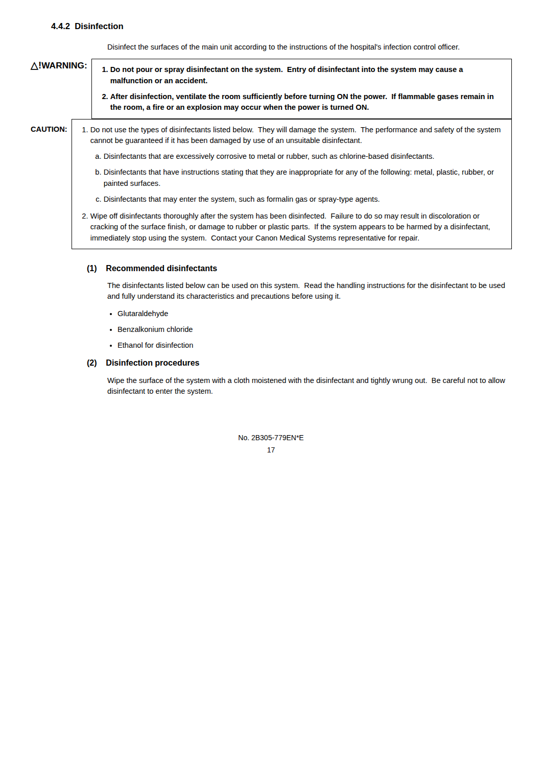4.4.2 Disinfection
Disinfect the surfaces of the main unit according to the instructions of the hospital's infection control officer.
△!WARNING:
Do not pour or spray disinfectant on the system. Entry of disinfectant into the system may cause a malfunction or an accident.
After disinfection, ventilate the room sufficiently before turning ON the power. If flammable gases remain in the room, a fire or an explosion may occur when the power is turned ON.
CAUTION:
Do not use the types of disinfectants listed below. They will damage the system. The performance and safety of the system cannot be guaranteed if it has been damaged by use of an unsuitable disinfectant.
Disinfectants that are excessively corrosive to metal or rubber, such as chlorine-based disinfectants.
Disinfectants that have instructions stating that they are inappropriate for any of the following: metal, plastic, rubber, or painted surfaces.
Disinfectants that may enter the system, such as formalin gas or spray-type agents.
Wipe off disinfectants thoroughly after the system has been disinfected. Failure to do so may result in discoloration or cracking of the surface finish, or damage to rubber or plastic parts. If the system appears to be harmed by a disinfectant, immediately stop using the system. Contact your Canon Medical Systems representative for repair.
(1) Recommended disinfectants
The disinfectants listed below can be used on this system. Read the handling instructions for the disinfectant to be used and fully understand its characteristics and precautions before using it.
Glutaraldehyde
Benzalkonium chloride
Ethanol for disinfection
(2) Disinfection procedures
Wipe the surface of the system with a cloth moistened with the disinfectant and tightly wrung out. Be careful not to allow disinfectant to enter the system.
No. 2B305-779EN*E
17